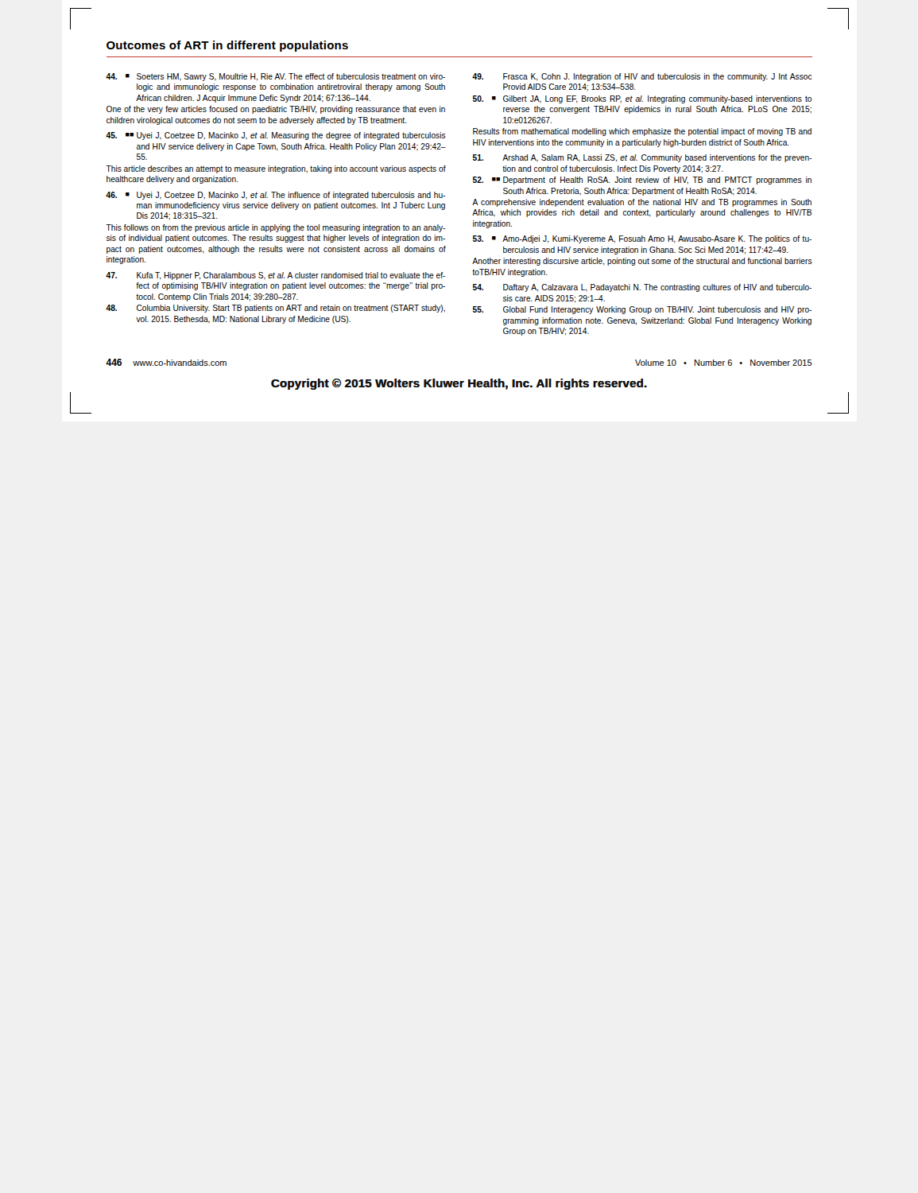Outcomes of ART in different populations
44.
Soeters HM, Sawry S, Moultrie H, Rie AV. The effect of tuberculosis treatment on virologic and immunologic response to combination antiretroviral therapy among South African children. J Acquir Immune Defic Syndr 2014; 67:136–144.
One of the very few articles focused on paediatric TB/HIV, providing reassurance that even in children virological outcomes do not seem to be adversely affected by TB treatment.
45.
Uyei J, Coetzee D, Macinko J, et al. Measuring the degree of integrated tuberculosis and HIV service delivery in Cape Town, South Africa. Health Policy Plan 2014; 29:42–55.
This article describes an attempt to measure integration, taking into account various aspects of healthcare delivery and organization.
46.
Uyei J, Coetzee D, Macinko J, et al. The influence of integrated tuberculosis and human immunodeficiency virus service delivery on patient outcomes. Int J Tuberc Lung Dis 2014; 18:315–321.
This follows on from the previous article in applying the tool measuring integration to an analysis of individual patient outcomes. The results suggest that higher levels of integration do impact on patient outcomes, although the results were not consistent across all domains of integration.
47.
Kufa T, Hippner P, Charalambous S, et al. A cluster randomised trial to evaluate the effect of optimising TB/HIV integration on patient level outcomes: the ‘‘merge’’ trial protocol. Contemp Clin Trials 2014; 39:280–287.
48.
Columbia University. Start TB patients on ART and retain on treatment (START study), vol. 2015. Bethesda, MD: National Library of Medicine (US).
49.
Frasca K, Cohn J. Integration of HIV and tuberculosis in the community. J Int Assoc Provid AIDS Care 2014; 13:534–538.
50.
Gilbert JA, Long EF, Brooks RP, et al. Integrating community-based interventions to reverse the convergent TB/HIV epidemics in rural South Africa. PLoS One 2015; 10:e0126267.
Results from mathematical modelling which emphasize the potential impact of moving TB and HIV interventions into the community in a particularly high-burden district of South Africa.
51.
Arshad A, Salam RA, Lassi ZS, et al. Community based interventions for the prevention and control of tuberculosis. Infect Dis Poverty 2014; 3:27.
52.
Department of Health RoSA. Joint review of HIV, TB and PMTCT programmes in South Africa. Pretoria, South Africa: Department of Health RoSA; 2014.
A comprehensive independent evaluation of the national HIV and TB programmes in South Africa, which provides rich detail and context, particularly around challenges to HIV/TB integration.
53.
Amo-Adjei J, Kumi-Kyereme A, Fosuah Amo H, Awusabo-Asare K. The politics of tuberculosis and HIV service integration in Ghana. Soc Sci Med 2014; 117:42–49.
Another interesting discursive article, pointing out some of the structural and functional barriers toTB/HIV integration.
54.
Daftary A, Calzavara L, Padayatchi N. The contrasting cultures of HIV and tuberculosis care. AIDS 2015; 29:1–4.
55.
Global Fund Interagency Working Group on TB/HIV. Joint tuberculosis and HIV programming information note. Geneva, Switzerland: Global Fund Interagency Working Group on TB/HIV; 2014.
446 www.co-hivandaids.com Volume 10 • Number 6 • November 2015
Copyright © 2015 Wolters Kluwer Health, Inc. All rights reserved.